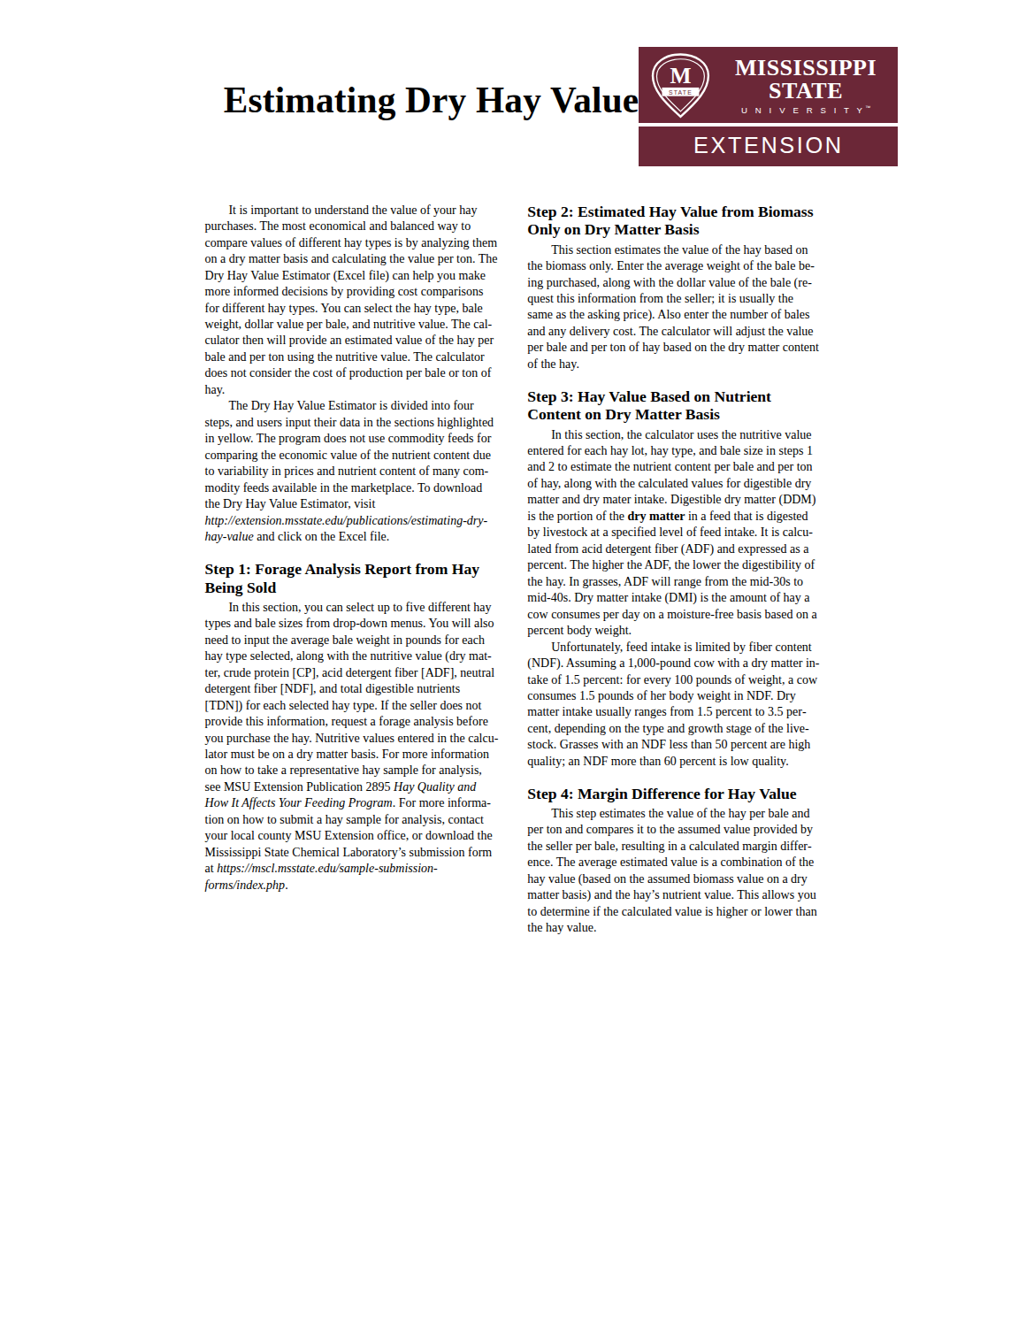Estimating Dry Hay Value
M STATE
MISSISSIPPI STATE U N I V E R S I T Y™
EXTENSION
It is important to understand the value of your hay purchases. The most economical and balanced way to compare values of different hay types is by analyzing them on a dry matter basis and calculating the value per ton. The Dry Hay Value Estimator (Excel file) can help you make more informed decisions by providing cost comparisons for different hay types. You can select the hay type, bale weight, dollar value per bale, and nutritive value. The calculator then will provide an estimated value of the hay per bale and per ton using the nutritive value. The calculator does not consider the cost of production per bale or ton of hay.
The Dry Hay Value Estimator is divided into four steps, and users input their data in the sections highlighted in yellow. The program does not use commodity feeds for comparing the economic value of the nutrient content due to variability in prices and nutrient content of many commodity feeds available in the marketplace. To download the Dry Hay Value Estimator, visit http://extension.msstate.edu/publications/estimating-dry-hay-value and click on the Excel file.
Step 1: Forage Analysis Report from Hay Being Sold
In this section, you can select up to five different hay types and bale sizes from drop-down menus. You will also need to input the average bale weight in pounds for each hay type selected, along with the nutritive value (dry matter, crude protein [CP], acid detergent fiber [ADF], neutral detergent fiber [NDF], and total digestible nutrients [TDN]) for each selected hay type. If the seller does not provide this information, request a forage analysis before you purchase the hay. Nutritive values entered in the calculator must be on a dry matter basis. For more information on how to take a representative hay sample for analysis, see MSU Extension Publication 2895 Hay Quality and How It Affects Your Feeding Program. For more information on how to submit a hay sample for analysis, contact your local county MSU Extension office, or download the Mississippi State Chemical Laboratory’s submission form at https://mscl.msstate.edu/sample-submission-forms/index.php.
Step 2: Estimated Hay Value from Biomass Only on Dry Matter Basis
This section estimates the value of the hay based on the biomass only. Enter the average weight of the bale being purchased, along with the dollar value of the bale (request this information from the seller; it is usually the same as the asking price). Also enter the number of bales and any delivery cost. The calculator will adjust the value per bale and per ton of hay based on the dry matter content of the hay.
Step 3: Hay Value Based on Nutrient Content on Dry Matter Basis
In this section, the calculator uses the nutritive value entered for each hay lot, hay type, and bale size in steps 1 and 2 to estimate the nutrient content per bale and per ton of hay, along with the calculated values for digestible dry matter and dry mater intake. Digestible dry matter (DDM) is the portion of the dry matter in a feed that is digested by livestock at a specified level of feed intake. It is calculated from acid detergent fiber (ADF) and expressed as a percent. The higher the ADF, the lower the digestibility of the hay. In grasses, ADF will range from the mid-30s to mid-40s. Dry matter intake (DMI) is the amount of hay a cow consumes per day on a moisture-free basis based on a percent body weight.
Unfortunately, feed intake is limited by fiber content (NDF). Assuming a 1,000-pound cow with a dry matter intake of 1.5 percent: for every 100 pounds of weight, a cow consumes 1.5 pounds of her body weight in NDF. Dry matter intake usually ranges from 1.5 percent to 3.5 percent, depending on the type and growth stage of the livestock. Grasses with an NDF less than 50 percent are high quality; an NDF more than 60 percent is low quality.
Step 4: Margin Difference for Hay Value
This step estimates the value of the hay per bale and per ton and compares it to the assumed value provided by the seller per bale, resulting in a calculated margin difference. The average estimated value is a combination of the hay value (based on the assumed biomass value on a dry matter basis) and the hay’s nutrient value. This allows you to determine if the calculated value is higher or lower than the hay value.